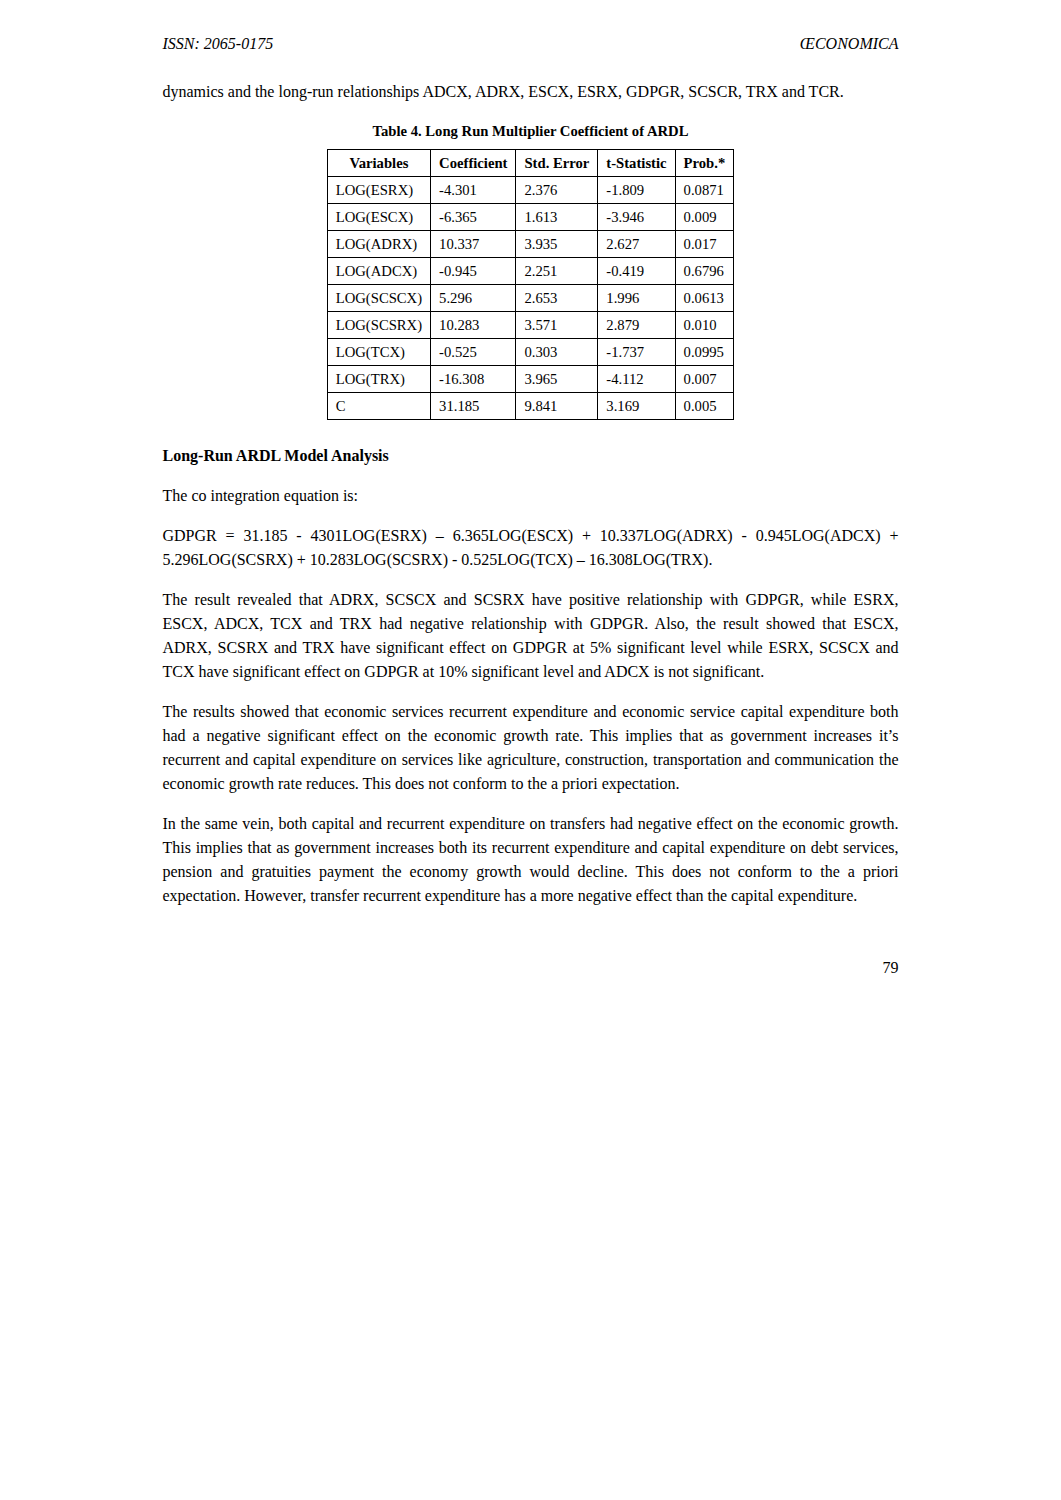ISSN: 2065-0175 ŒCONOMICA
dynamics and the long-run relationships ADCX, ADRX, ESCX, ESRX, GDPGR, SCSCR, TRX and TCR.
Table 4. Long Run Multiplier Coefficient of ARDL
| Variables | Coefficient | Std. Error | t-Statistic | Prob.* |
| --- | --- | --- | --- | --- |
| LOG(ESRX) | -4.301 | 2.376 | -1.809 | 0.0871 |
| LOG(ESCX) | -6.365 | 1.613 | -3.946 | 0.009 |
| LOG(ADRX) | 10.337 | 3.935 | 2.627 | 0.017 |
| LOG(ADCX) | -0.945 | 2.251 | -0.419 | 0.6796 |
| LOG(SCSCX) | 5.296 | 2.653 | 1.996 | 0.0613 |
| LOG(SCSRX) | 10.283 | 3.571 | 2.879 | 0.010 |
| LOG(TCX) | -0.525 | 0.303 | -1.737 | 0.0995 |
| LOG(TRX) | -16.308 | 3.965 | -4.112 | 0.007 |
| C | 31.185 | 9.841 | 3.169 | 0.005 |
Long-Run ARDL Model Analysis
The co integration equation is:
GDPGR = 31.185 - 4301LOG(ESRX) – 6.365LOG(ESCX) + 10.337LOG(ADRX) - 0.945LOG(ADCX) + 5.296LOG(SCSRX) + 10.283LOG(SCSRX) - 0.525LOG(TCX) – 16.308LOG(TRX).
The result revealed that ADRX, SCSCX and SCSRX have positive relationship with GDPGR, while ESRX, ESCX, ADCX, TCX and TRX had negative relationship with GDPGR. Also, the result showed that ESCX, ADRX, SCSRX and TRX have significant effect on GDPGR at 5% significant level while ESRX, SCSCX and TCX have significant effect on GDPGR at 10% significant level and ADCX is not significant.
The results showed that economic services recurrent expenditure and economic service capital expenditure both had a negative significant effect on the economic growth rate. This implies that as government increases it’s recurrent and capital expenditure on services like agriculture, construction, transportation and communication the economic growth rate reduces. This does not conform to the a priori expectation.
In the same vein, both capital and recurrent expenditure on transfers had negative effect on the economic growth. This implies that as government increases both its recurrent expenditure and capital expenditure on debt services, pension and gratuities payment the economy growth would decline. This does not conform to the a priori expectation. However, transfer recurrent expenditure has a more negative effect than the capital expenditure.
79